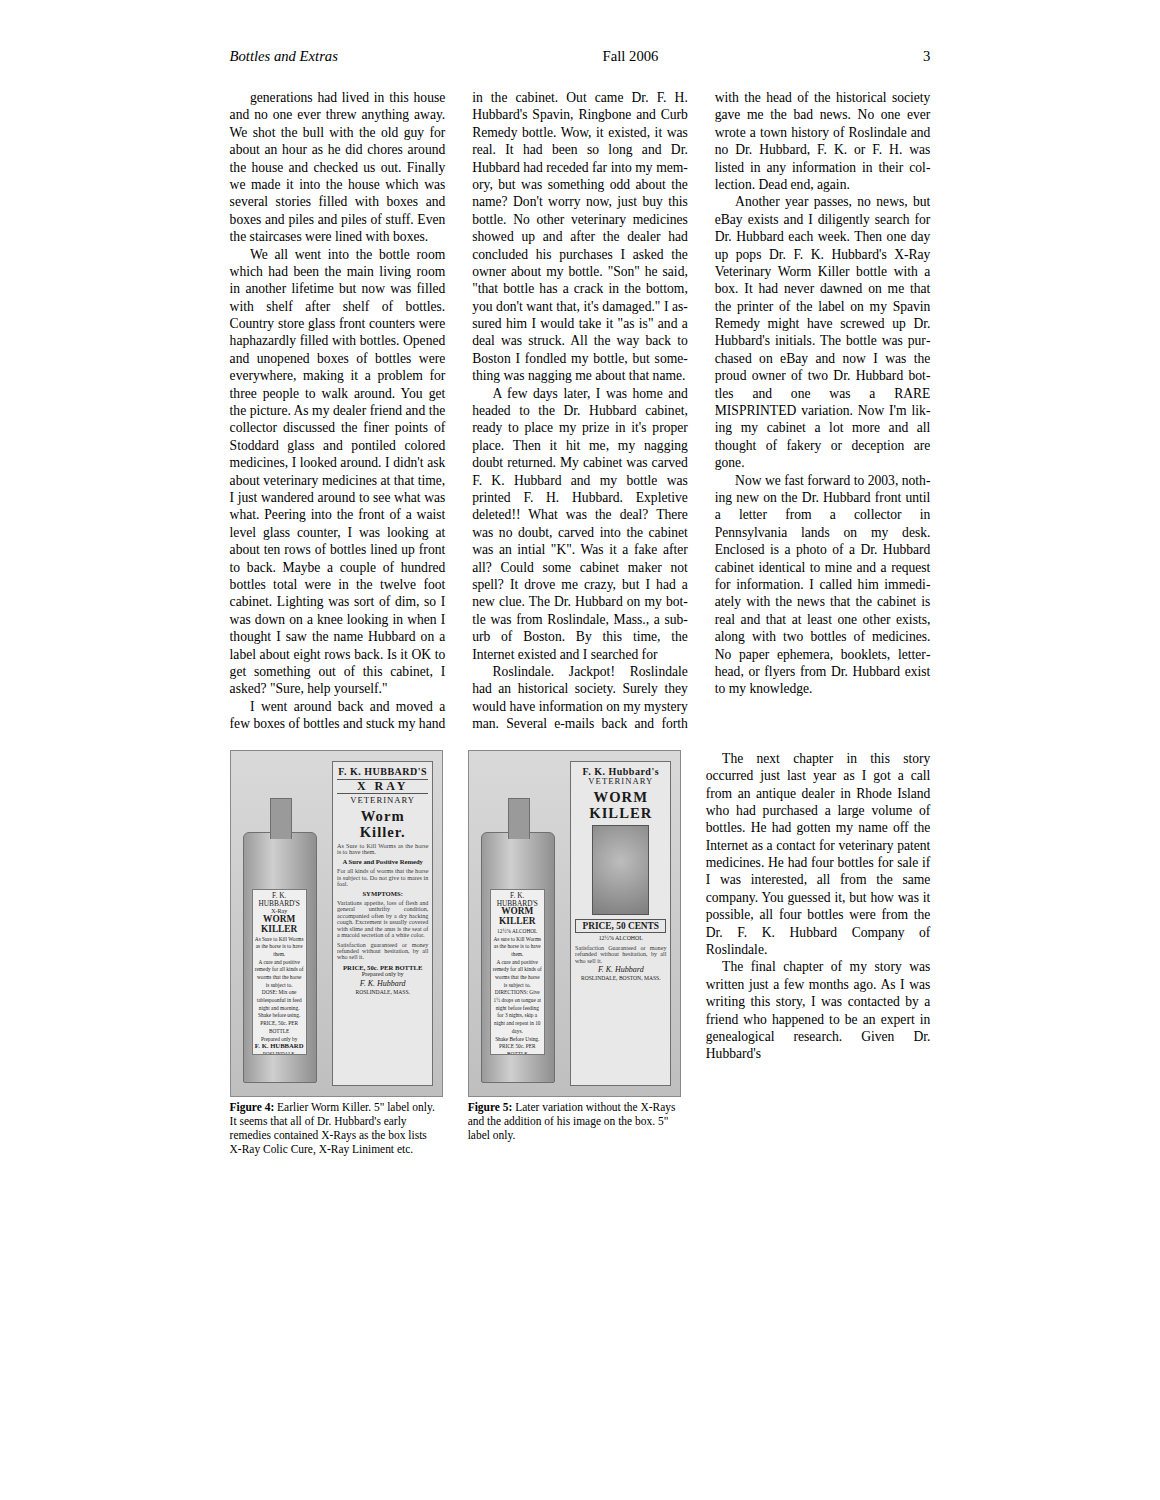Bottles and Extras
Fall 2006
3
generations had lived in this house and no one ever threw anything away. We shot the bull with the old guy for about an hour as he did chores around the house and checked us out. Finally we made it into the house which was several stories filled with boxes and boxes and piles and piles of stuff. Even the staircases were lined with boxes.
We all went into the bottle room which had been the main living room in another lifetime but now was filled with shelf after shelf of bottles. Country store glass front counters were haphazardly filled with bottles. Opened and unopened boxes of bottles were everywhere, making it a problem for three people to walk around. You get the picture. As my dealer friend and the collector discussed the finer points of Stoddard glass and pontiled colored medicines, I looked around. I didn't ask about veterinary medicines at that time, I just wandered around to see what was what. Peering into the front of a waist level glass counter, I was looking at about ten rows of bottles lined up front to back. Maybe a couple of hundred bottles total were in the twelve foot cabinet. Lighting was sort of dim, so I was down on a knee looking in when I thought I saw the name Hubbard on a label about eight rows back. Is it OK to get something out of this cabinet, I asked? "Sure, help yourself."
I went around back and moved a few boxes of bottles and stuck my hand in the cabinet. Out came Dr. F. H. Hubbard's Spavin, Ringbone and Curb Remedy bottle. Wow, it existed, it was real. It had been so long and Dr. Hubbard had receded far into my memory, but was something odd about the name? Don't worry now, just buy this bottle. No other veterinary medicines showed up and after the dealer had concluded his purchases I asked the owner about my bottle. "Son" he said, "that bottle has a crack in the bottom, you don't want that, it's damaged." I assured him I would take it "as is" and a deal was struck. All the way back to Boston I fondled my bottle, but something was nagging me about that name.
A few days later, I was home and headed to the Dr. Hubbard cabinet, ready to place my prize in it's proper place. Then it hit me, my nagging doubt returned. My cabinet was carved F. K. Hubbard and my bottle was printed F. H. Hubbard. Expletive deleted!! What was the deal? There was no doubt, carved into the cabinet was an intial "K". Was it a fake after all? Could some cabinet maker not spell? It drove me crazy, but I had a new clue. The Dr. Hubbard on my bottle was from Roslindale, Mass., a suburb of Boston. By this time, the Internet existed and I searched for
Roslindale. Jackpot! Roslindale had an historical society. Surely they would have information on my mystery man. Several e-mails back and forth with the head of the historical society gave me the bad news. No one ever wrote a town history of Roslindale and no Dr. Hubbard, F. K. or F. H. was listed in any information in their collection. Dead end, again.
Another year passes, no news, but eBay exists and I diligently search for Dr. Hubbard each week. Then one day up pops Dr. F. K. Hubbard's X-Ray Veterinary Worm Killer bottle with a box. It had never dawned on me that the printer of the label on my Spavin Remedy might have screwed up Dr. Hubbard's initials. The bottle was purchased on eBay and now I was the proud owner of two Dr. Hubbard bottles and one was a RARE MISPRINTED variation. Now I'm liking my cabinet a lot more and all thought of fakery or deception are gone.
Now we fast forward to 2003, nothing new on the Dr. Hubbard front until a letter from a collector in Pennsylvania lands on my desk. Enclosed is a photo of a Dr. Hubbard cabinet identical to mine and a request for information. I called him immediately with the news that the cabinet is real and that at least one other exists, along with two bottles of medicines. No paper ephemera, booklets, letterhead, or flyers from Dr. Hubbard exist to my knowledge.
F. K. HUBBARD'S
X-Ray
WORM KILLER
As Sure to Kill Worms as the horse is to have them.
A cure and positive remedy for all kinds of worms that the horse is subject to.
DOSE: Mix one tablespoonful in feed night and morning.
Shake before using.
PRICE, 50c. PER BOTTLE
Prepared only by
F. K. HUBBARD
ROSLINDALE, MASS.
F. K. HUBBARD'S
X RAY
VETERINARY
Worm Killer.
As Sure to Kill Worms as the horse is to have them.
A Sure and Positive Remedy
For all kinds of worms that the horse is subject to. Do not give to mares in foal.
SYMPTOMS:
Variations appetite, loss of flesh and general unthrifty condition, accompanied often by a dry hacking cough. Excrement is usually covered with slime and the anus is the seat of a mucoid secretion of a white color.
Satisfaction guaranteed or money refunded without hesitation, by all who sell it.
PRICE, 50c. PER BOTTLE
Prepared only by
F. K. Hubbard
ROSLINDALE, MASS.
Figure 4: Earlier Worm Killer. 5" label only. It seems that all of Dr. Hubbard's early remedies contained X-Rays as the box lists X-Ray Colic Cure, X-Ray Liniment etc.
F. K. HUBBARD'S
WORM KILLER
12½% ALCOHOL
As sure to Kill Worms as the horse is to have them.
A cure and positive remedy for all kinds of worms that the horse is subject to.
DIRECTIONS: Give 1½ drops on tongue at night before feeding for 3 nights, skip a night and repeat in 10 days.
Shake Before Using.
PRICE 50c. PER BOTTLE
Prepared only by
F. K. Hubbard
ROSLINDALE, BOSTON, MASS.
F. K. Hubbard's
VETERINARY
WORM KILLER
PRICE, 50 CENTS
12½% ALCOHOL
Satisfaction Guaranteed or money refunded without hesitation, by all who sell it.
F. K. Hubbard
ROSLINDALE, BOSTON, MASS.
Figure 5: Later variation without the X-Rays and the addition of his image on the box. 5" label only.
The next chapter in this story occurred just last year as I got a call from an antique dealer in Rhode Island who had purchased a large volume of bottles. He had gotten my name off the Internet as a contact for veterinary patent medicines. He had four bottles for sale if I was interested, all from the same company. You guessed it, but how was it possible, all four bottles were from the Dr. F. K. Hubbard Company of Roslindale.
The final chapter of my story was written just a few months ago. As I was writing this story, I was contacted by a friend who happened to be an expert in genealogical research. Given Dr. Hubbard's